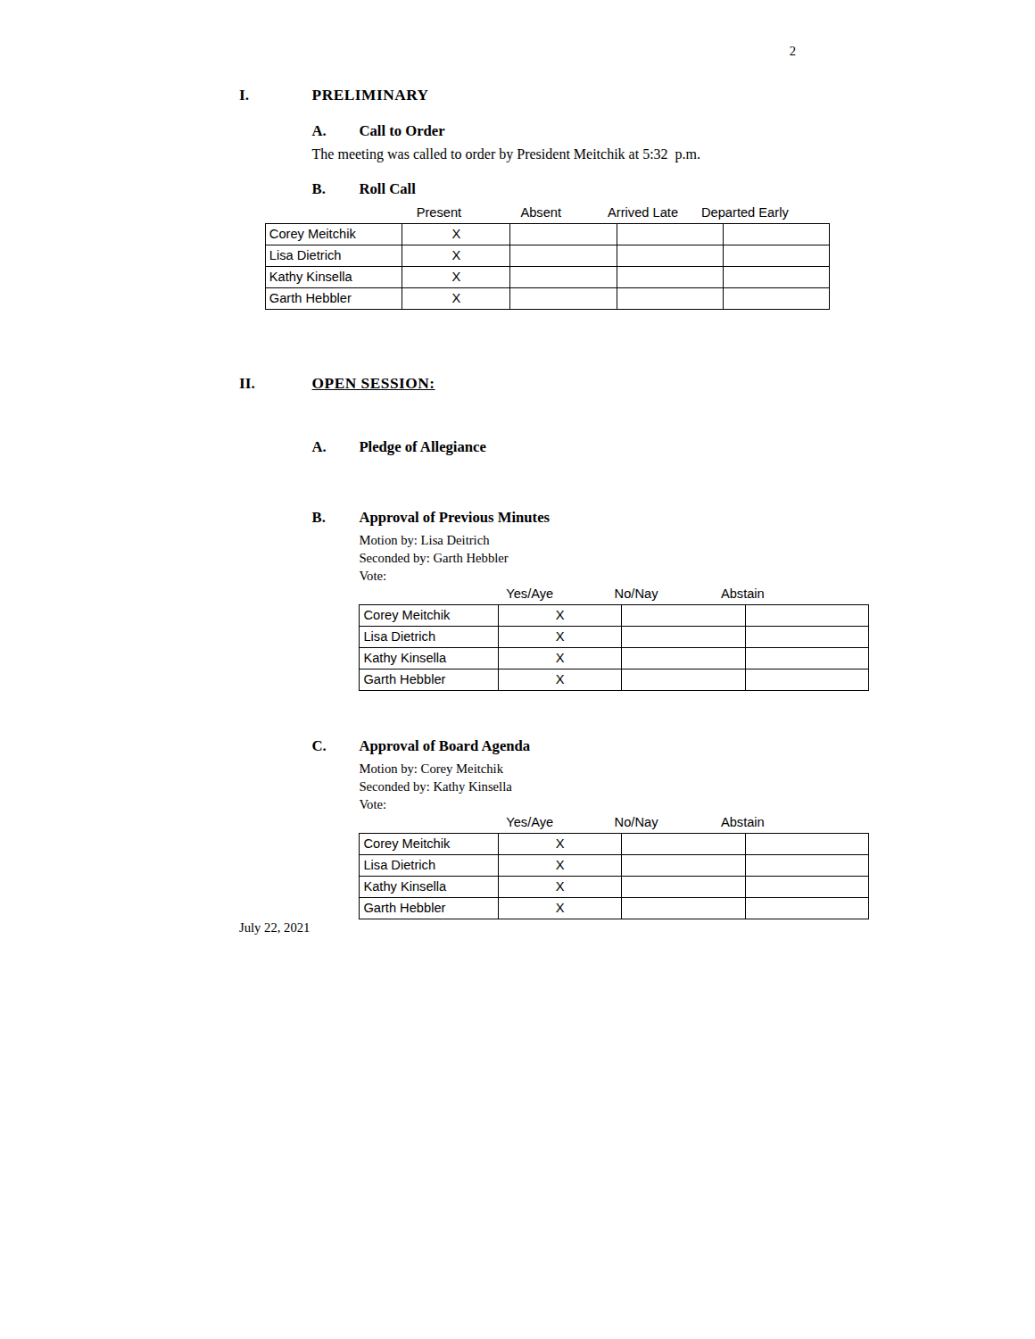2
I. PRELIMINARY
A. Call to Order
The meeting was called to order by President Meitchik at 5:32 p.m.
B. Roll Call
Present
Absent
Arrived Late
Departed Early
| Corey Meitchik | X | | | |
| Lisa Dietrich | X | | | |
| Kathy Kinsella | X | | | |
| Garth Hebbler | X | | | |
II. OPEN SESSION:
A. Pledge of Allegiance
B. Approval of Previous Minutes
Motion by: Lisa Deitrich
Seconded by: Garth Hebbler
Vote:
Yes/Aye
No/Nay
Abstain
| Corey Meitchik | X | | |
| Lisa Dietrich | X | | |
| Kathy Kinsella | X | | |
| Garth Hebbler | X | | |
C. Approval of Board Agenda
Motion by: Corey Meitchik
Seconded by: Kathy Kinsella
Vote:
Yes/Aye
No/Nay
Abstain
| Corey Meitchik | X | | |
| Lisa Dietrich | X | | |
| Kathy Kinsella | X | | |
| Garth Hebbler | X | | |
July 22, 2021